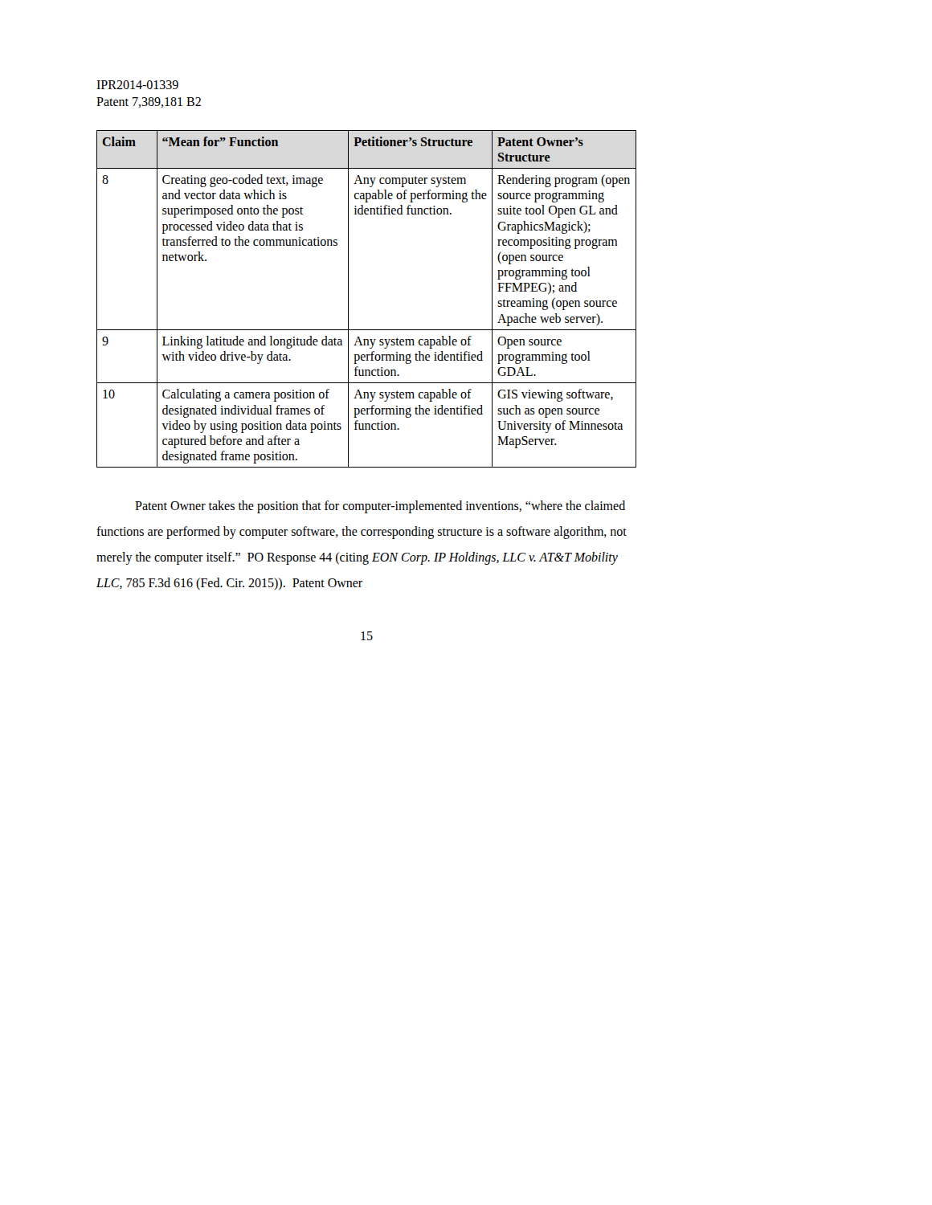IPR2014-01339
Patent 7,389,181 B2
| Claim | “Mean for” Function | Petitioner’s Structure | Patent Owner’s Structure |
| --- | --- | --- | --- |
| 8 | Creating geo-coded text, image and vector data which is superimposed onto the post processed video data that is transferred to the communications network. | Any computer system capable of performing the identified function. | Rendering program (open source programming suite tool Open GL and GraphicsMagick); recompositing program (open source programming tool FFMPEG); and streaming (open source Apache web server). |
| 9 | Linking latitude and longitude data with video drive-by data. | Any system capable of performing the identified function. | Open source programming tool GDAL. |
| 10 | Calculating a camera position of designated individual frames of video by using position data points captured before and after a designated frame position. | Any system capable of performing the identified function. | GIS viewing software, such as open source University of Minnesota MapServer. |
Patent Owner takes the position that for computer-implemented inventions, “where the claimed functions are performed by computer software, the corresponding structure is a software algorithm, not merely the computer itself.” PO Response 44 (citing EON Corp. IP Holdings, LLC v. AT&T Mobility LLC, 785 F.3d 616 (Fed. Cir. 2015)). Patent Owner
15